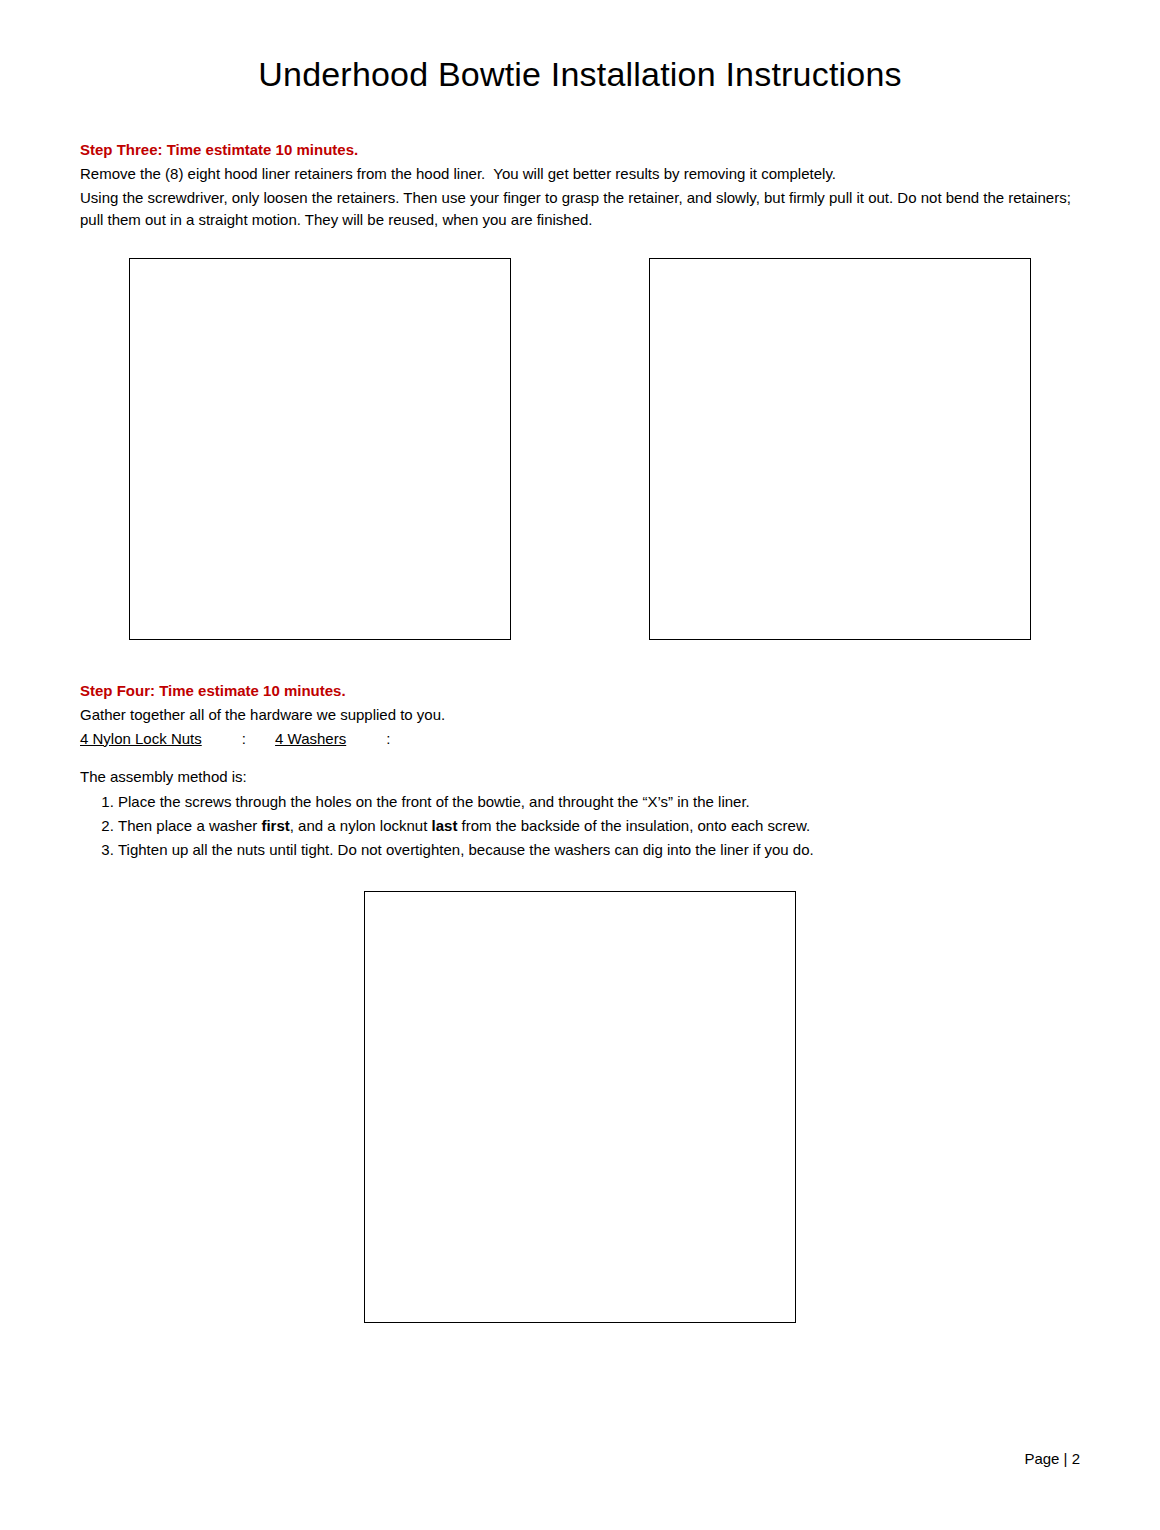Underhood Bowtie Installation Instructions
Step Three: Time estimtate 10 minutes.
Remove the (8) eight hood liner retainers from the hood liner. You will get better results by removing it completely.
Using the screwdriver, only loosen the retainers. Then use your finger to grasp the retainer, and slowly, but firmly pull it out. Do not bend the retainers; pull them out in a straight motion. They will be reused, when you are finished.
Step Four: Time estimate 10 minutes.
Gather together all of the hardware we supplied to you.
4 Nylon Lock Nuts: 4 Washers:
The assembly method is:
Place the screws through the holes on the front of the bowtie, and throught the “X’s” in the liner.
Then place a washer first, and a nylon locknut last from the backside of the insulation, onto each screw.
Tighten up all the nuts until tight. Do not overtighten, because the washers can dig into the liner if you do.
Page | 2